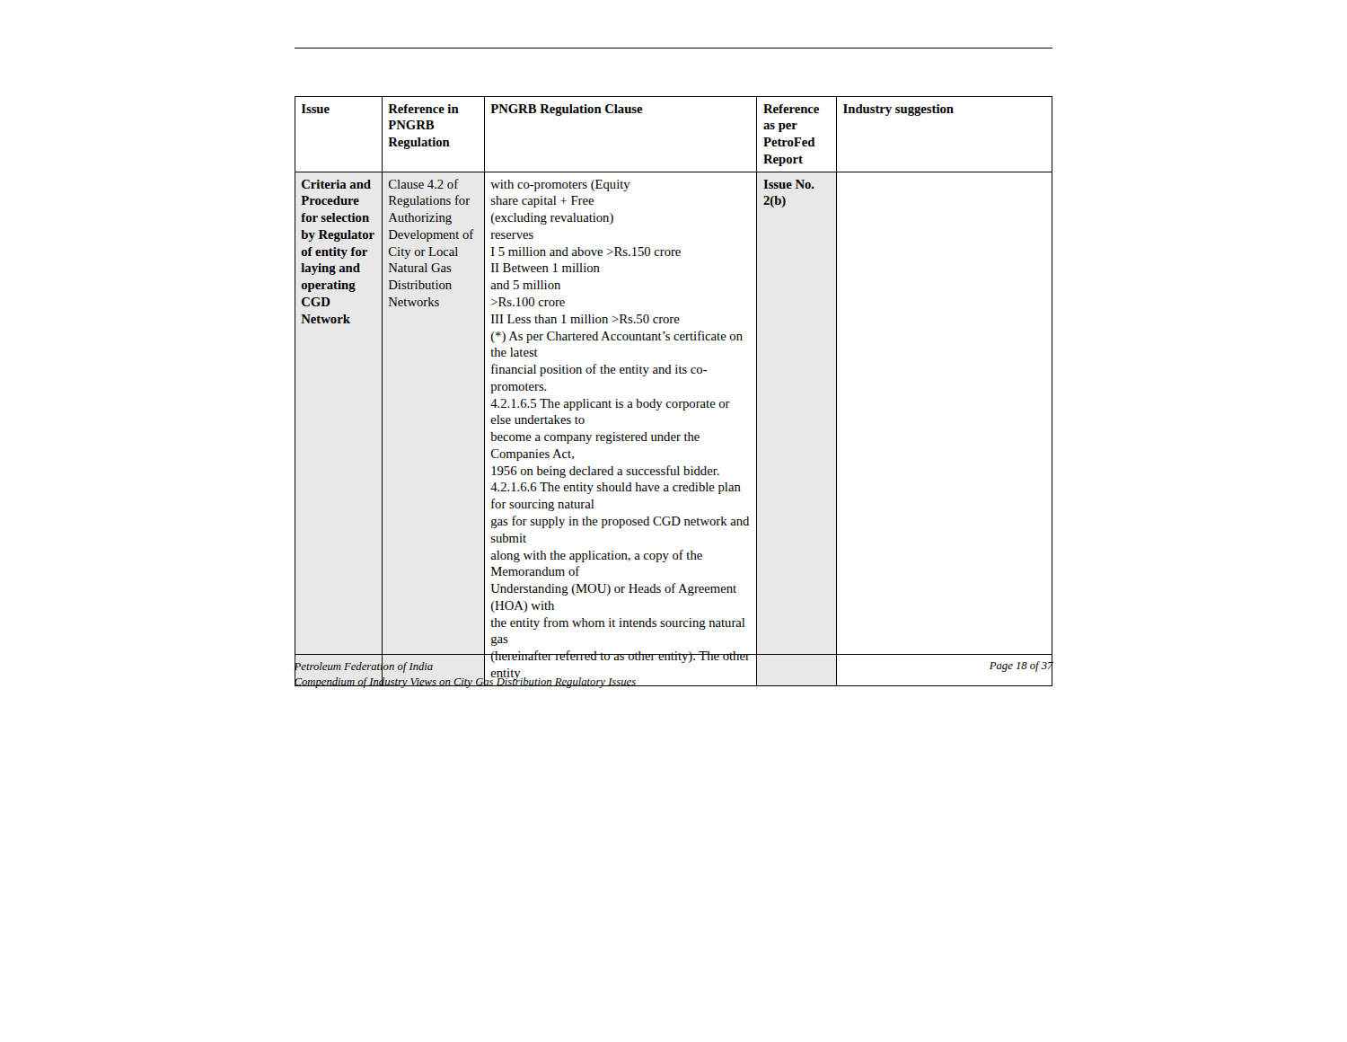| Issue | Reference in PNGRB Regulation | PNGRB Regulation Clause | Reference as per PetroFed Report | Industry suggestion |
| --- | --- | --- | --- | --- |
| Criteria and Procedure for selection by Regulator of entity for laying and operating CGD Network | Clause 4.2 of Regulations for Authorizing Development of City or Local Natural Gas Distribution Networks | with co-promoters (Equity share capital + Free (excluding revaluation) reserves I 5 million and above >Rs.150 crore II Between 1 million and 5 million >Rs.100 crore III Less than 1 million >Rs.50 crore (*) As per Chartered Accountant’s certificate on the latest financial position of the entity and its co-promoters. 4.2.1.6.5 The applicant is a body corporate or else undertakes to become a company registered under the Companies Act, 1956 on being declared a successful bidder. 4.2.1.6.6 The entity should have a credible plan for sourcing natural gas for supply in the proposed CGD network and submit along with the application, a copy of the Memorandum of Understanding (MOU) or Heads of Agreement (HOA) with the entity from whom it intends sourcing natural gas (hereinafter referred to as other entity). The other entity | Issue No. 2(b) | |
Petroleum Federation of India
Compendium of Industry Views on City Gas Distribution Regulatory Issues
Page 18 of 37